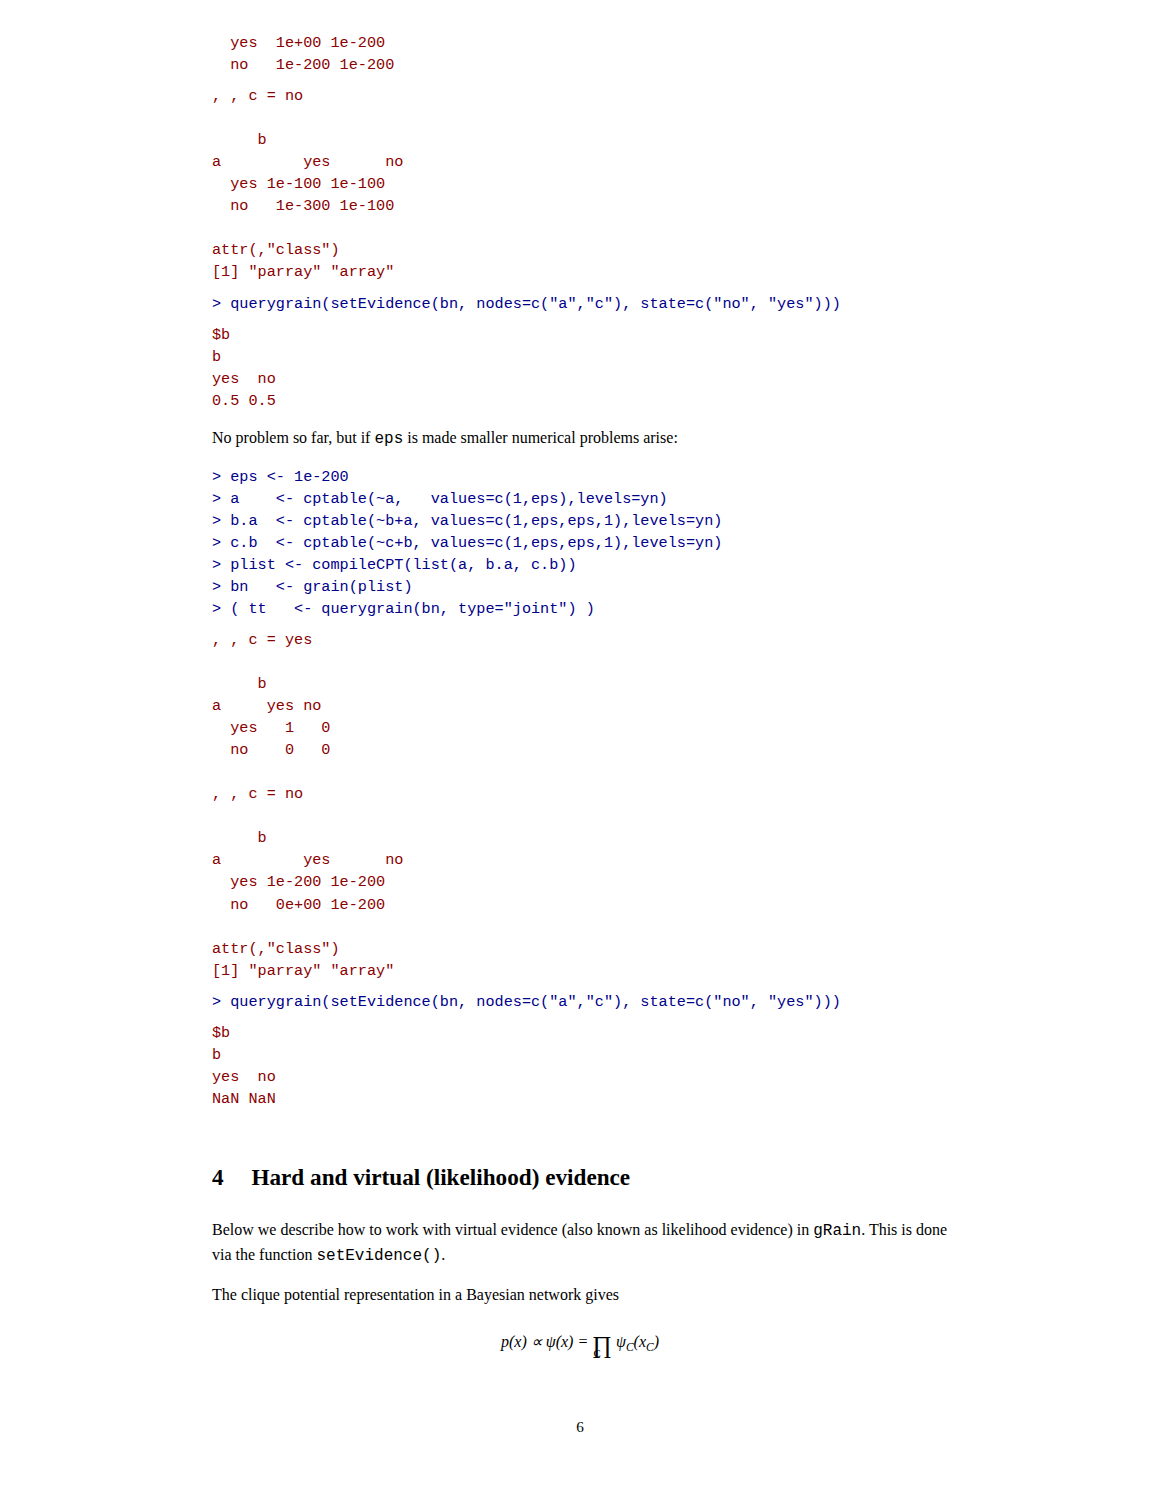yes  1e+00 1e-200
  no   1e-200 1e-200
, , c = no

     b
a         yes      no
  yes 1e-100 1e-100
  no   1e-300 1e-100

attr(,"class")
[1] "parray" "array"
> querygrain(setEvidence(bn, nodes=c("a","c"), state=c("no", "yes")))
$b
b
yes  no
0.5 0.5
No problem so far, but if eps is made smaller numerical problems arise:
> eps <- 1e-200
> a    <- cptable(~a,   values=c(1,eps),levels=yn)
> b.a  <- cptable(~b+a, values=c(1,eps,eps,1),levels=yn)
> c.b  <- cptable(~c+b, values=c(1,eps,eps,1),levels=yn)
> plist <- compileCPT(list(a, b.a, c.b))
> bn   <- grain(plist)
> ( tt   <- querygrain(bn, type="joint") )
, , c = yes

     b
a     yes no
  yes   1   0
  no    0   0

, , c = no

     b
a         yes      no
  yes 1e-200 1e-200
  no   0e+00 1e-200

attr(,"class")
[1] "parray" "array"
> querygrain(setEvidence(bn, nodes=c("a","c"), state=c("no", "yes")))
$b
b
yes  no
NaN NaN
4 Hard and virtual (likelihood) evidence
Below we describe how to work with virtual evidence (also known as likelihood evidence) in gRain. This is done via the function setEvidence().
The clique potential representation in a Bayesian network gives
p(x) ∝ ψ(x) = ∏C ψC(xC)
6